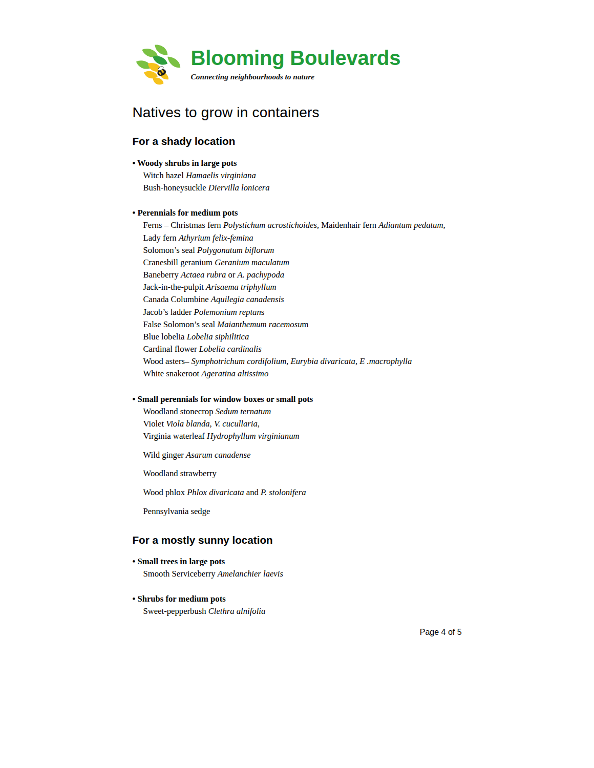Blooming Boulevards
Connecting neighbourhoods to nature
Natives to grow in containers
For a shady location
Woody shrubs in large pots
Witch hazel Hamaelis virginiana
Bush-honeysuckle Diervilla lonicera
Perennials for medium pots
Ferns – Christmas fern Polystichum acrostichoides, Maidenhair fern Adiantum pedatum, Lady fern Athyrium felix-femina
Solomon’s seal Polygonatum biflorum
Cranesbill geranium Geranium maculatum
Baneberry Actaea rubra or A. pachypoda
Jack-in-the-pulpit Arisaema triphyllum
Canada Columbine Aquilegia canadensis
Jacob’s ladder Polemonium reptans
False Solomon’s seal Maianthemum racemosum
Blue lobelia Lobelia siphilitica
Cardinal flower Lobelia cardinalis
Wood asters– Symphotrichum cordifolium, Eurybia divaricata, E .macrophylla
White snakeroot Ageratina altissimo
Small perennials for window boxes or small pots
Woodland stonecrop Sedum ternatum
Violet Viola blanda, V. cucullaria,
Virginia waterleaf Hydrophyllum virginianum
Wild ginger Asarum canadense
Woodland strawberry
Wood phlox Phlox divaricata and P. stolonifera
Pennsylvania sedge
For a mostly sunny location
Small trees in large pots
Smooth Serviceberry Amelanchier laevis
Shrubs for medium pots
Sweet-pepperbush Clethra alnifolia
Page 4 of 5